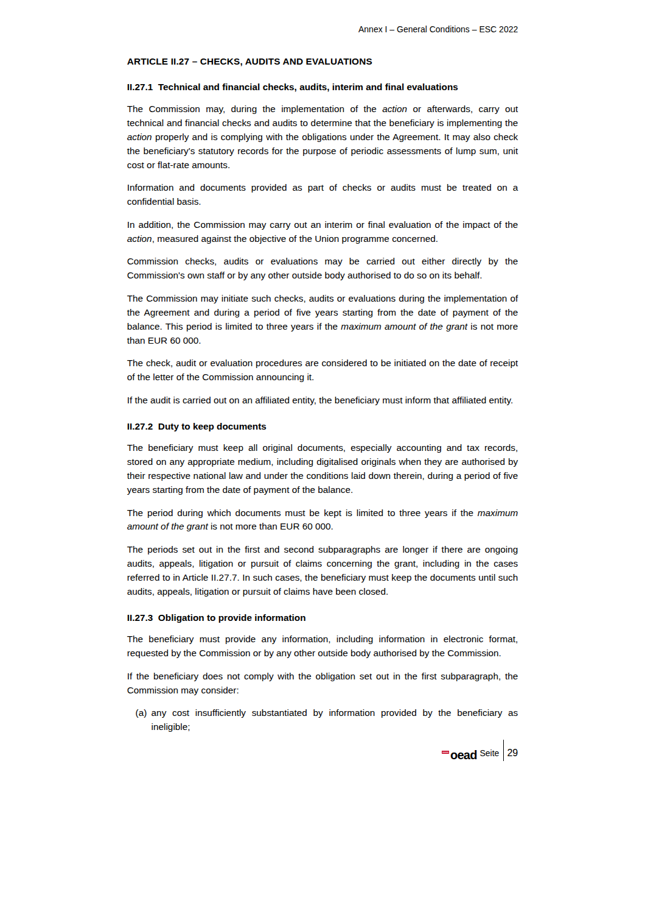Annex I – General Conditions – ESC 2022
ARTICLE II.27 – CHECKS, AUDITS AND EVALUATIONS
II.27.1 Technical and financial checks, audits, interim and final evaluations
The Commission may, during the implementation of the action or afterwards, carry out technical and financial checks and audits to determine that the beneficiary is implementing the action properly and is complying with the obligations under the Agreement. It may also check the beneficiary's statutory records for the purpose of periodic assessments of lump sum, unit cost or flat-rate amounts.
Information and documents provided as part of checks or audits must be treated on a confidential basis.
In addition, the Commission may carry out an interim or final evaluation of the impact of the action, measured against the objective of the Union programme concerned.
Commission checks, audits or evaluations may be carried out either directly by the Commission's own staff or by any other outside body authorised to do so on its behalf.
The Commission may initiate such checks, audits or evaluations during the implementation of the Agreement and during a period of five years starting from the date of payment of the balance. This period is limited to three years if the maximum amount of the grant is not more than EUR 60 000.
The check, audit or evaluation procedures are considered to be initiated on the date of receipt of the letter of the Commission announcing it.
If the audit is carried out on an affiliated entity, the beneficiary must inform that affiliated entity.
II.27.2 Duty to keep documents
The beneficiary must keep all original documents, especially accounting and tax records, stored on any appropriate medium, including digitalised originals when they are authorised by their respective national law and under the conditions laid down therein, during a period of five years starting from the date of payment of the balance.
The period during which documents must be kept is limited to three years if the maximum amount of the grant is not more than EUR 60 000.
The periods set out in the first and second subparagraphs are longer if there are ongoing audits, appeals, litigation or pursuit of claims concerning the grant, including in the cases referred to in Article II.27.7. In such cases, the beneficiary must keep the documents until such audits, appeals, litigation or pursuit of claims have been closed.
II.27.3 Obligation to provide information
The beneficiary must provide any information, including information in electronic format, requested by the Commission or by any other outside body authorised by the Commission.
If the beneficiary does not comply with the obligation set out in the first subparagraph, the Commission may consider:
(a) any cost insufficiently substantiated by information provided by the beneficiary as ineligible;
oead Seite 29